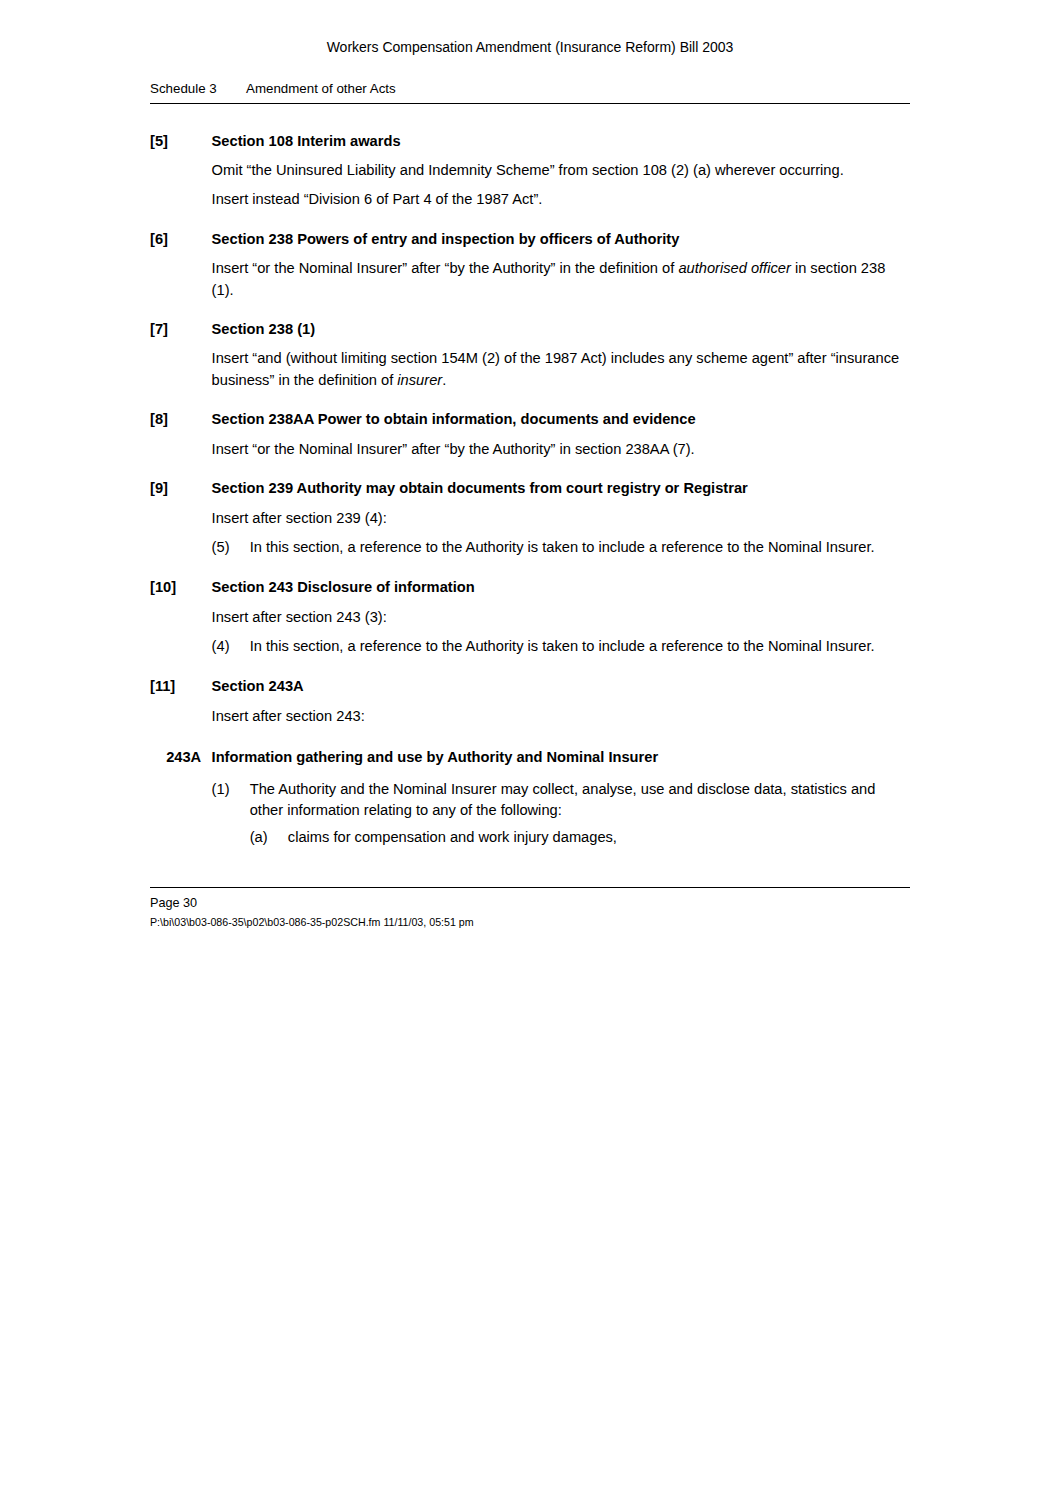Workers Compensation Amendment (Insurance Reform) Bill 2003
Schedule 3 Amendment of other Acts
[5]
Section 108 Interim awards
Omit “the Uninsured Liability and Indemnity Scheme” from section 108 (2) (a) wherever occurring.
Insert instead “Division 6 of Part 4 of the 1987 Act”.
[6]
Section 238 Powers of entry and inspection by officers of Authority
Insert “or the Nominal Insurer” after “by the Authority” in the definition of authorised officer in section 238 (1).
[7]
Section 238 (1)
Insert “and (without limiting section 154M (2) of the 1987 Act) includes any scheme agent” after “insurance business” in the definition of insurer.
[8]
Section 238AA Power to obtain information, documents and evidence
Insert “or the Nominal Insurer” after “by the Authority” in section 238AA (7).
[9]
Section 239 Authority may obtain documents from court registry or Registrar
Insert after section 239 (4):
(5)
In this section, a reference to the Authority is taken to include a reference to the Nominal Insurer.
[10]
Section 243 Disclosure of information
Insert after section 243 (3):
(4)
In this section, a reference to the Authority is taken to include a reference to the Nominal Insurer.
[11]
Section 243A
Insert after section 243:
243A
Information gathering and use by Authority and Nominal Insurer
(1)
The Authority and the Nominal Insurer may collect, analyse, use and disclose data, statistics and other information relating to any of the following:
(a)
claims for compensation and work injury damages,
Page 30
P:\bi\03\b03-086-35\p02\b03-086-35-p02SCH.fm 11/11/03, 05:51 pm